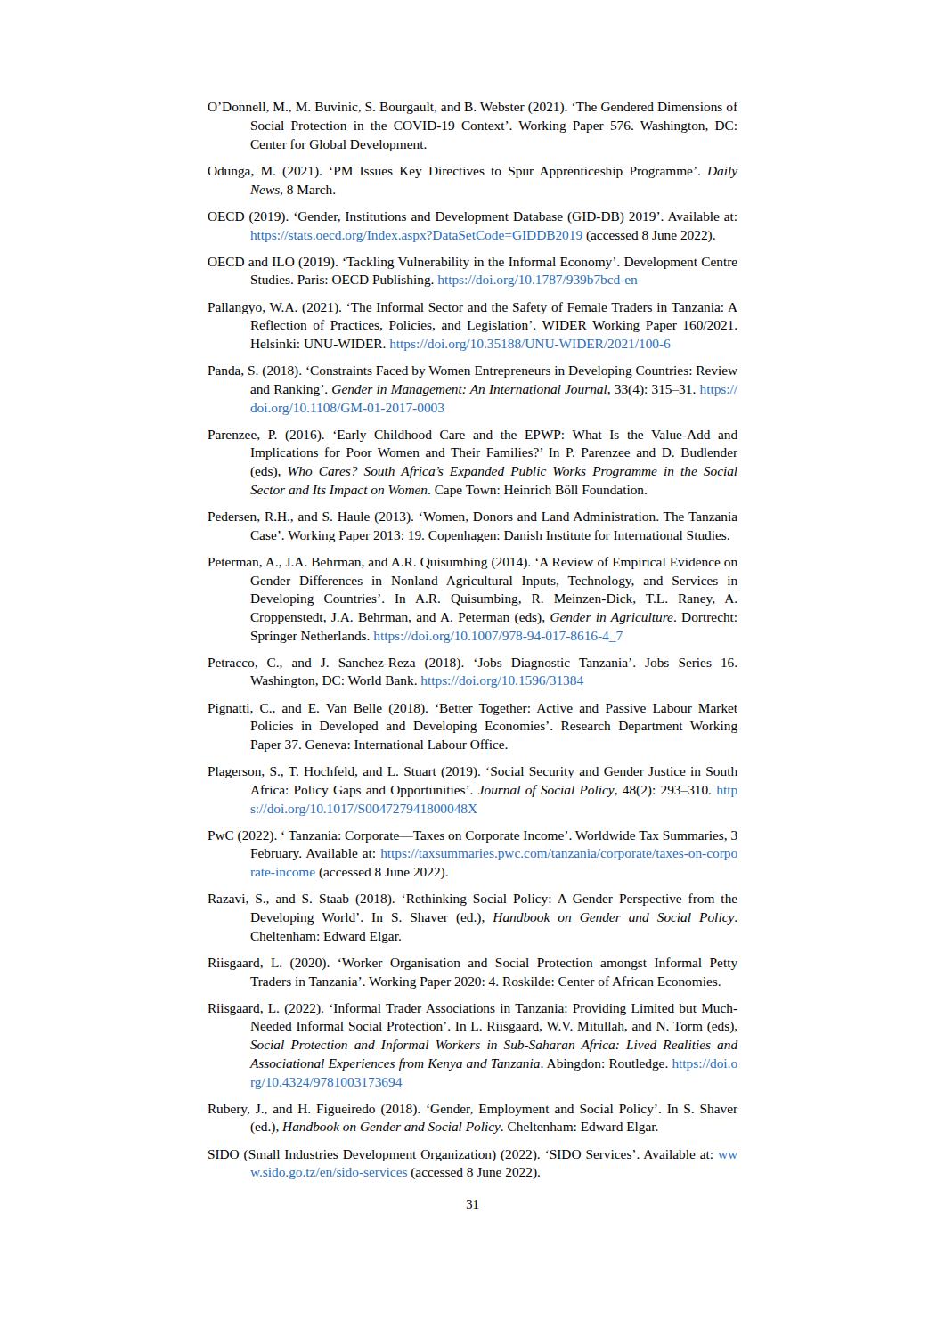O’Donnell, M., M. Buvinic, S. Bourgault, and B. Webster (2021). ‘The Gendered Dimensions of Social Protection in the COVID-19 Context’. Working Paper 576. Washington, DC: Center for Global Development.
Odunga, M. (2021). ‘PM Issues Key Directives to Spur Apprenticeship Programme’. Daily News, 8 March.
OECD (2019). ‘Gender, Institutions and Development Database (GID-DB) 2019’. Available at: https://stats.oecd.org/Index.aspx?DataSetCode=GIDDB2019 (accessed 8 June 2022).
OECD and ILO (2019). ‘Tackling Vulnerability in the Informal Economy’. Development Centre Studies. Paris: OECD Publishing. https://doi.org/10.1787/939b7bcd-en
Pallangyo, W.A. (2021). ‘The Informal Sector and the Safety of Female Traders in Tanzania: A Reflection of Practices, Policies, and Legislation’. WIDER Working Paper 160/2021. Helsinki: UNU-WIDER. https://doi.org/10.35188/UNU-WIDER/2021/100-6
Panda, S. (2018). ‘Constraints Faced by Women Entrepreneurs in Developing Countries: Review and Ranking’. Gender in Management: An International Journal, 33(4): 315–31. https://doi.org/10.1108/GM-01-2017-0003
Parenzee, P. (2016). ‘Early Childhood Care and the EPWP: What Is the Value-Add and Implications for Poor Women and Their Families?’ In P. Parenzee and D. Budlender (eds), Who Cares? South Africa’s Expanded Public Works Programme in the Social Sector and Its Impact on Women. Cape Town: Heinrich Böll Foundation.
Pedersen, R.H., and S. Haule (2013). ‘Women, Donors and Land Administration. The Tanzania Case’. Working Paper 2013: 19. Copenhagen: Danish Institute for International Studies.
Peterman, A., J.A. Behrman, and A.R. Quisumbing (2014). ‘A Review of Empirical Evidence on Gender Differences in Nonland Agricultural Inputs, Technology, and Services in Developing Countries’. In A.R. Quisumbing, R. Meinzen-Dick, T.L. Raney, A. Croppenstedt, J.A. Behrman, and A. Peterman (eds), Gender in Agriculture. Dortrecht: Springer Netherlands. https://doi.org/10.1007/978-94-017-8616-4_7
Petracco, C., and J. Sanchez-Reza (2018). ‘Jobs Diagnostic Tanzania’. Jobs Series 16. Washington, DC: World Bank. https://doi.org/10.1596/31384
Pignatti, C., and E. Van Belle (2018). ‘Better Together: Active and Passive Labour Market Policies in Developed and Developing Economies’. Research Department Working Paper 37. Geneva: International Labour Office.
Plagerson, S., T. Hochfeld, and L. Stuart (2019). ‘Social Security and Gender Justice in South Africa: Policy Gaps and Opportunities’. Journal of Social Policy, 48(2): 293–310. https://doi.org/10.1017/S004727941800048X
PwC (2022). ‘ Tanzania: Corporate—Taxes on Corporate Income’. Worldwide Tax Summaries, 3 February. Available at: https://taxsummaries.pwc.com/tanzania/corporate/taxes-on-corporate-income (accessed 8 June 2022).
Razavi, S., and S. Staab (2018). ‘Rethinking Social Policy: A Gender Perspective from the Developing World’. In S. Shaver (ed.), Handbook on Gender and Social Policy. Cheltenham: Edward Elgar.
Riisgaard, L. (2020). ‘Worker Organisation and Social Protection amongst Informal Petty Traders in Tanzania’. Working Paper 2020: 4. Roskilde: Center of African Economies.
Riisgaard, L. (2022). ‘Informal Trader Associations in Tanzania: Providing Limited but Much-Needed Informal Social Protection’. In L. Riisgaard, W.V. Mitullah, and N. Torm (eds), Social Protection and Informal Workers in Sub-Saharan Africa: Lived Realities and Associational Experiences from Kenya and Tanzania. Abingdon: Routledge. https://doi.org/10.4324/9781003173694
Rubery, J., and H. Figueiredo (2018). ‘Gender, Employment and Social Policy’. In S. Shaver (ed.), Handbook on Gender and Social Policy. Cheltenham: Edward Elgar.
SIDO (Small Industries Development Organization) (2022). ‘SIDO Services’. Available at: www.sido.go.tz/en/sido-services (accessed 8 June 2022).
31